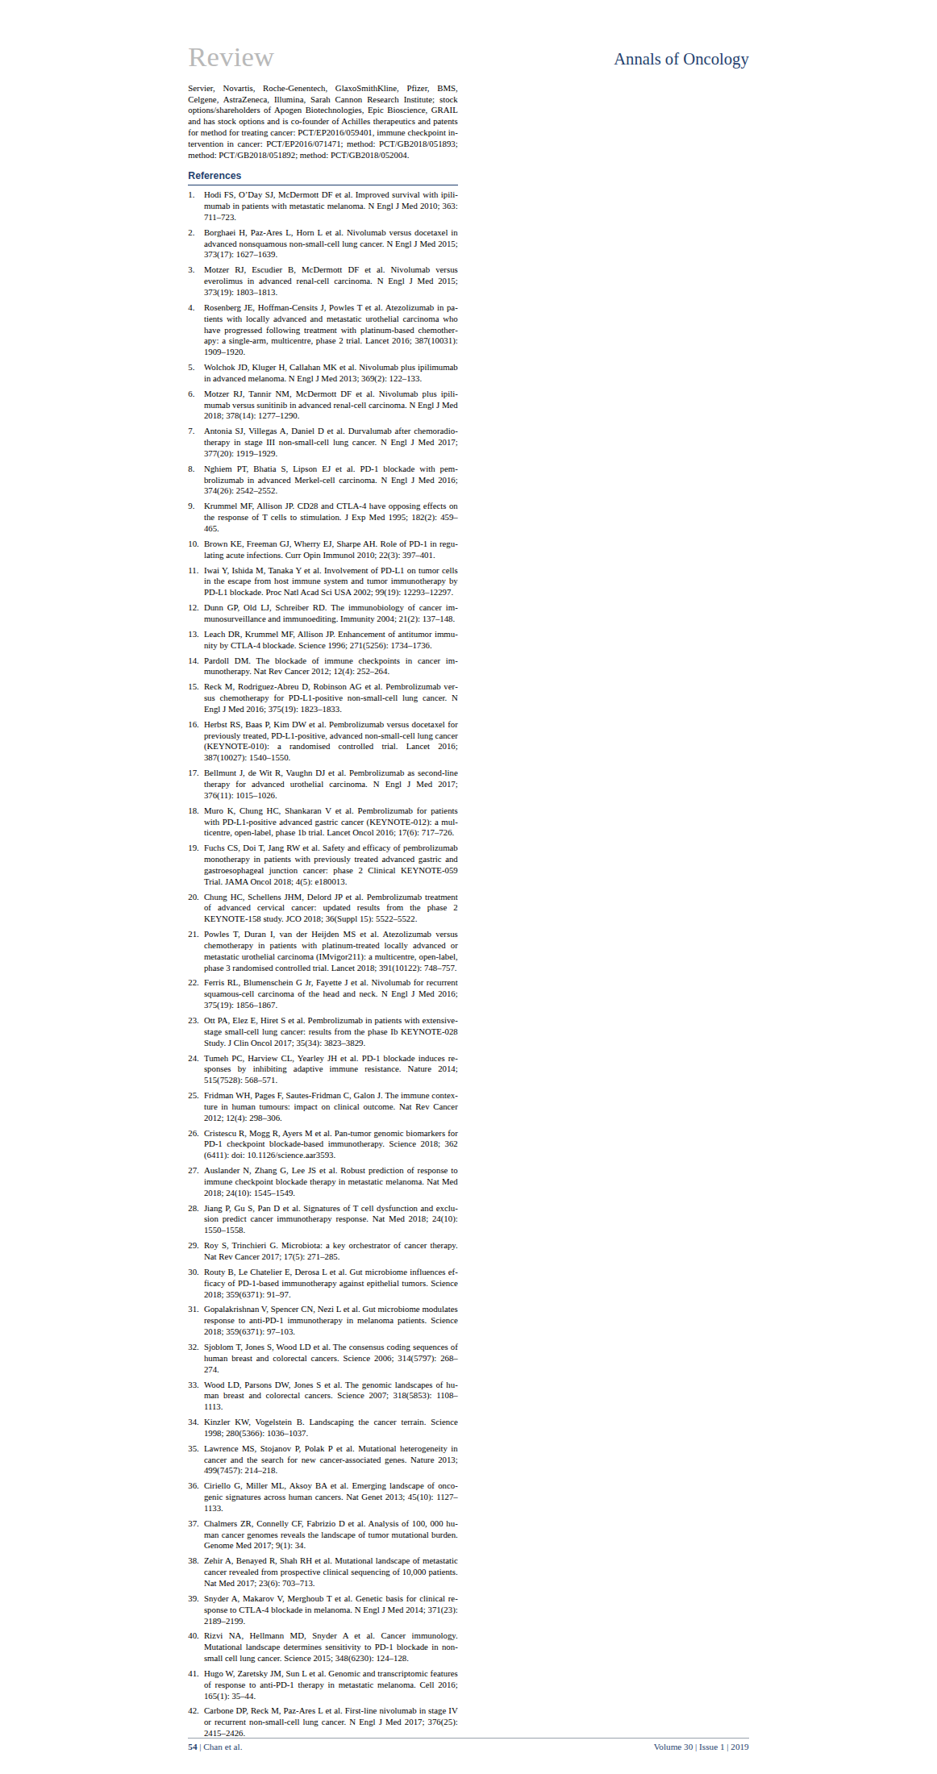Review
Annals of Oncology
Servier, Novartis, Roche-Genentech, GlaxoSmithKline, Pfizer, BMS, Celgene, AstraZeneca, Illumina, Sarah Cannon Research Institute; stock options/shareholders of Apogen Biotechnologies, Epic Bioscience, GRAIL and has stock options and is co-founder of Achilles therapeutics and patents for method for treating cancer: PCT/EP2016/059401, immune checkpoint intervention in cancer: PCT/EP2016/071471; method: PCT/GB2018/051893; method: PCT/GB2018/051892; method: PCT/GB2018/052004.
References
Hodi FS, O’Day SJ, McDermott DF et al. Improved survival with ipilimumab in patients with metastatic melanoma. N Engl J Med 2010; 363: 711–723.
Borghaei H, Paz-Ares L, Horn L et al. Nivolumab versus docetaxel in advanced nonsquamous non-small-cell lung cancer. N Engl J Med 2015; 373(17): 1627–1639.
Motzer RJ, Escudier B, McDermott DF et al. Nivolumab versus everolimus in advanced renal-cell carcinoma. N Engl J Med 2015; 373(19): 1803–1813.
Rosenberg JE, Hoffman-Censits J, Powles T et al. Atezolizumab in patients with locally advanced and metastatic urothelial carcinoma who have progressed following treatment with platinum-based chemotherapy: a single-arm, multicentre, phase 2 trial. Lancet 2016; 387(10031): 1909–1920.
Wolchok JD, Kluger H, Callahan MK et al. Nivolumab plus ipilimumab in advanced melanoma. N Engl J Med 2013; 369(2): 122–133.
Motzer RJ, Tannir NM, McDermott DF et al. Nivolumab plus ipilimumab versus sunitinib in advanced renal-cell carcinoma. N Engl J Med 2018; 378(14): 1277–1290.
Antonia SJ, Villegas A, Daniel D et al. Durvalumab after chemoradiotherapy in stage III non-small-cell lung cancer. N Engl J Med 2017; 377(20): 1919–1929.
Nghiem PT, Bhatia S, Lipson EJ et al. PD-1 blockade with pembrolizumab in advanced Merkel-cell carcinoma. N Engl J Med 2016; 374(26): 2542–2552.
Krummel MF, Allison JP. CD28 and CTLA-4 have opposing effects on the response of T cells to stimulation. J Exp Med 1995; 182(2): 459–465.
Brown KE, Freeman GJ, Wherry EJ, Sharpe AH. Role of PD-1 in regulating acute infections. Curr Opin Immunol 2010; 22(3): 397–401.
Iwai Y, Ishida M, Tanaka Y et al. Involvement of PD-L1 on tumor cells in the escape from host immune system and tumor immunotherapy by PD-L1 blockade. Proc Natl Acad Sci USA 2002; 99(19): 12293–12297.
Dunn GP, Old LJ, Schreiber RD. The immunobiology of cancer immunosurveillance and immunoediting. Immunity 2004; 21(2): 137–148.
Leach DR, Krummel MF, Allison JP. Enhancement of antitumor immunity by CTLA-4 blockade. Science 1996; 271(5256): 1734–1736.
Pardoll DM. The blockade of immune checkpoints in cancer immunotherapy. Nat Rev Cancer 2012; 12(4): 252–264.
Reck M, Rodriguez-Abreu D, Robinson AG et al. Pembrolizumab versus chemotherapy for PD-L1-positive non-small-cell lung cancer. N Engl J Med 2016; 375(19): 1823–1833.
Herbst RS, Baas P, Kim DW et al. Pembrolizumab versus docetaxel for previously treated, PD-L1-positive, advanced non-small-cell lung cancer (KEYNOTE-010): a randomised controlled trial. Lancet 2016; 387(10027): 1540–1550.
Bellmunt J, de Wit R, Vaughn DJ et al. Pembrolizumab as second-line therapy for advanced urothelial carcinoma. N Engl J Med 2017; 376(11): 1015–1026.
Muro K, Chung HC, Shankaran V et al. Pembrolizumab for patients with PD-L1-positive advanced gastric cancer (KEYNOTE-012): a multicentre, open-label, phase 1b trial. Lancet Oncol 2016; 17(6): 717–726.
Fuchs CS, Doi T, Jang RW et al. Safety and efficacy of pembrolizumab monotherapy in patients with previously treated advanced gastric and gastroesophageal junction cancer: phase 2 Clinical KEYNOTE-059 Trial. JAMA Oncol 2018; 4(5): e180013.
Chung HC, Schellens JHM, Delord JP et al. Pembrolizumab treatment of advanced cervical cancer: updated results from the phase 2 KEYNOTE-158 study. JCO 2018; 36(Suppl 15): 5522–5522.
Powles T, Duran I, van der Heijden MS et al. Atezolizumab versus chemotherapy in patients with platinum-treated locally advanced or metastatic urothelial carcinoma (IMvigor211): a multicentre, open-label, phase 3 randomised controlled trial. Lancet 2018; 391(10122): 748–757.
Ferris RL, Blumenschein G Jr, Fayette J et al. Nivolumab for recurrent squamous-cell carcinoma of the head and neck. N Engl J Med 2016; 375(19): 1856–1867.
Ott PA, Elez E, Hiret S et al. Pembrolizumab in patients with extensive-stage small-cell lung cancer: results from the phase Ib KEYNOTE-028 Study. J Clin Oncol 2017; 35(34): 3823–3829.
Tumeh PC, Harview CL, Yearley JH et al. PD-1 blockade induces responses by inhibiting adaptive immune resistance. Nature 2014; 515(7528): 568–571.
Fridman WH, Pages F, Sautes-Fridman C, Galon J. The immune contexture in human tumours: impact on clinical outcome. Nat Rev Cancer 2012; 12(4): 298–306.
Cristescu R, Mogg R, Ayers M et al. Pan-tumor genomic biomarkers for PD-1 checkpoint blockade-based immunotherapy. Science 2018; 362 (6411): doi: 10.1126/science.aar3593.
Auslander N, Zhang G, Lee JS et al. Robust prediction of response to immune checkpoint blockade therapy in metastatic melanoma. Nat Med 2018; 24(10): 1545–1549.
Jiang P, Gu S, Pan D et al. Signatures of T cell dysfunction and exclusion predict cancer immunotherapy response. Nat Med 2018; 24(10): 1550–1558.
Roy S, Trinchieri G. Microbiota: a key orchestrator of cancer therapy. Nat Rev Cancer 2017; 17(5): 271–285.
Routy B, Le Chatelier E, Derosa L et al. Gut microbiome influences efficacy of PD-1-based immunotherapy against epithelial tumors. Science 2018; 359(6371): 91–97.
Gopalakrishnan V, Spencer CN, Nezi L et al. Gut microbiome modulates response to anti-PD-1 immunotherapy in melanoma patients. Science 2018; 359(6371): 97–103.
Sjoblom T, Jones S, Wood LD et al. The consensus coding sequences of human breast and colorectal cancers. Science 2006; 314(5797): 268–274.
Wood LD, Parsons DW, Jones S et al. The genomic landscapes of human breast and colorectal cancers. Science 2007; 318(5853): 1108–1113.
Kinzler KW, Vogelstein B. Landscaping the cancer terrain. Science 1998; 280(5366): 1036–1037.
Lawrence MS, Stojanov P, Polak P et al. Mutational heterogeneity in cancer and the search for new cancer-associated genes. Nature 2013; 499(7457): 214–218.
Ciriello G, Miller ML, Aksoy BA et al. Emerging landscape of oncogenic signatures across human cancers. Nat Genet 2013; 45(10): 1127–1133.
Chalmers ZR, Connelly CF, Fabrizio D et al. Analysis of 100, 000 human cancer genomes reveals the landscape of tumor mutational burden. Genome Med 2017; 9(1): 34.
Zehir A, Benayed R, Shah RH et al. Mutational landscape of metastatic cancer revealed from prospective clinical sequencing of 10,000 patients. Nat Med 2017; 23(6): 703–713.
Snyder A, Makarov V, Merghoub T et al. Genetic basis for clinical response to CTLA-4 blockade in melanoma. N Engl J Med 2014; 371(23): 2189–2199.
Rizvi NA, Hellmann MD, Snyder A et al. Cancer immunology. Mutational landscape determines sensitivity to PD-1 blockade in non-small cell lung cancer. Science 2015; 348(6230): 124–128.
Hugo W, Zaretsky JM, Sun L et al. Genomic and transcriptomic features of response to anti-PD-1 therapy in metastatic melanoma. Cell 2016; 165(1): 35–44.
Carbone DP, Reck M, Paz-Ares L et al. First-line nivolumab in stage IV or recurrent non-small-cell lung cancer. N Engl J Med 2017; 376(25): 2415–2426.
54 | Chan et al.
Volume 30 | Issue 1 | 2019